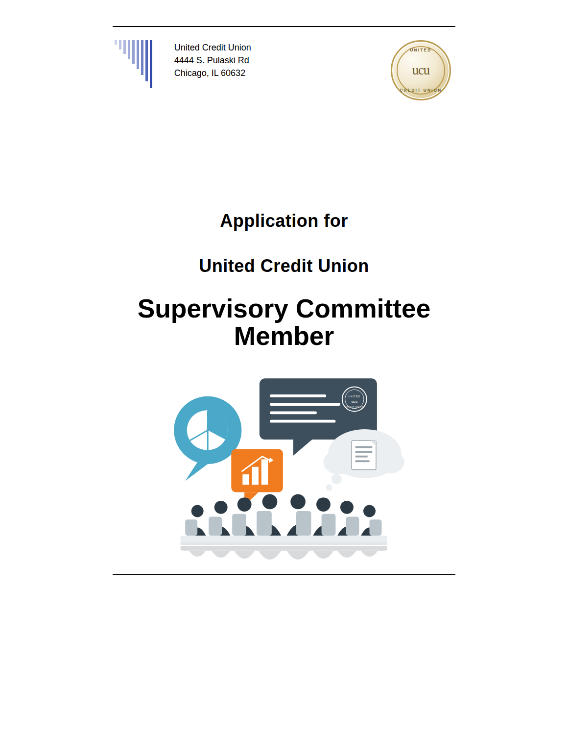United Credit Union
4444 S. Pulaski Rd
Chicago, IL 60632
UNITED
ucu
CREDIT UNION
Application for
United Credit Union
Supervisory Committee Member
UNITED ucu CREDIT UNION